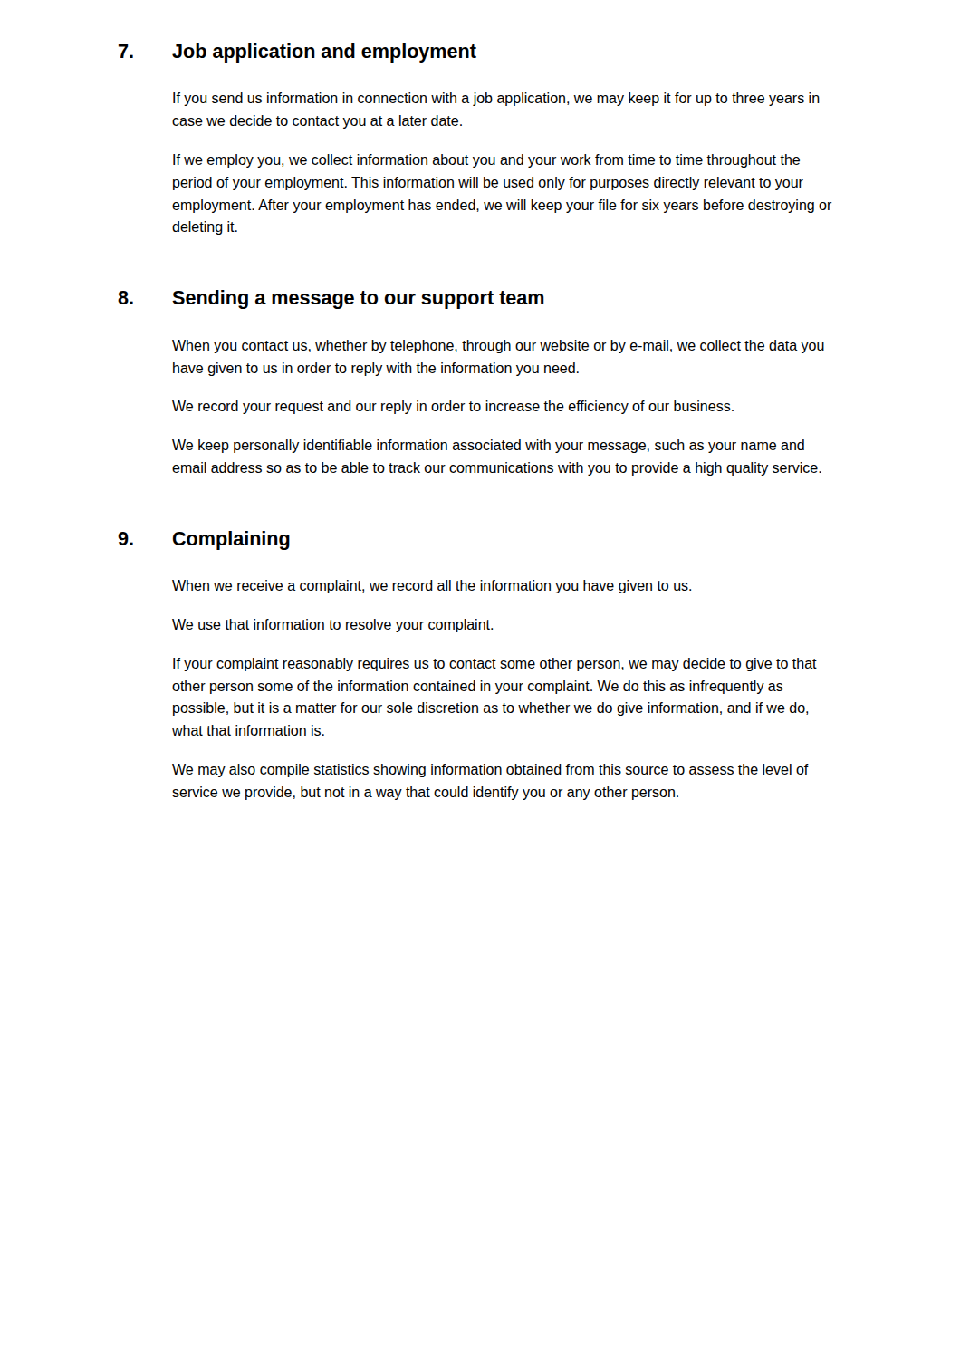7. Job application and employment
If you send us information in connection with a job application, we may keep it for up to three years in case we decide to contact you at a later date.
If we employ you, we collect information about you and your work from time to time throughout the period of your employment. This information will be used only for purposes directly relevant to your employment. After your employment has ended, we will keep your file for six years before destroying or deleting it.
8. Sending a message to our support team
When you contact us, whether by telephone, through our website or by e-mail, we collect the data you have given to us in order to reply with the information you need.
We record your request and our reply in order to increase the efficiency of our business.
We keep personally identifiable information associated with your message, such as your name and email address so as to be able to track our communications with you to provide a high quality service.
9. Complaining
When we receive a complaint, we record all the information you have given to us.
We use that information to resolve your complaint.
If your complaint reasonably requires us to contact some other person, we may decide to give to that other person some of the information contained in your complaint. We do this as infrequently as possible, but it is a matter for our sole discretion as to whether we do give information, and if we do, what that information is.
We may also compile statistics showing information obtained from this source to assess the level of service we provide, but not in a way that could identify you or any other person.